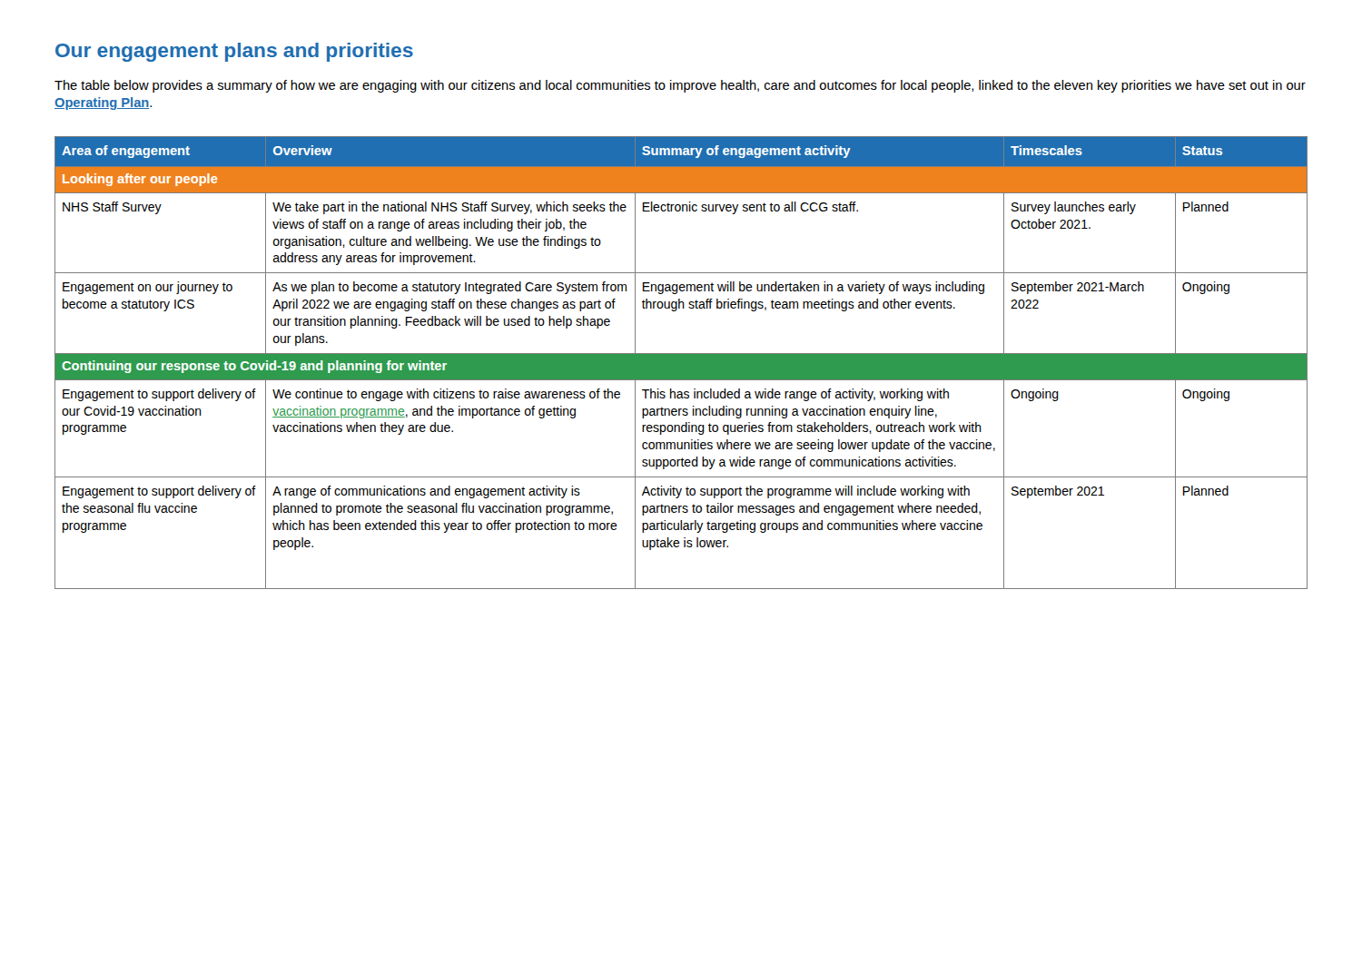Our engagement plans and priorities
The table below provides a summary of how we are engaging with our citizens and local communities to improve health, care and outcomes for local people, linked to the eleven key priorities we have set out in our Operating Plan.
| Area of engagement | Overview | Summary of engagement activity | Timescales | Status |
| --- | --- | --- | --- | --- |
| Looking after our people |
| NHS Staff Survey | We take part in the national NHS Staff Survey, which seeks the views of staff on a range of areas including their job, the organisation, culture and wellbeing. We use the findings to address any areas for improvement. | Electronic survey sent to all CCG staff. | Survey launches early October 2021. | Planned |
| Engagement on our journey to become a statutory ICS | As we plan to become a statutory Integrated Care System from April 2022 we are engaging staff on these changes as part of our transition planning. Feedback will be used to help shape our plans. | Engagement will be undertaken in a variety of ways including through staff briefings, team meetings and other events. | September 2021-March 2022 | Ongoing |
| Continuing our response to Covid-19 and planning for winter |
| Engagement to support delivery of our Covid-19 vaccination programme | We continue to engage with citizens to raise awareness of the vaccination programme , and the importance of getting vaccinations when they are due. | This has included a wide range of activity, working with partners including running a vaccination enquiry line, responding to queries from stakeholders, outreach work with communities where we are seeing lower update of the vaccine, supported by a wide range of communications activities. | Ongoing | Ongoing |
| Engagement to support delivery of the seasonal flu vaccine programme | A range of communications and engagement activity is planned to promote the seasonal flu vaccination programme, which has been extended this year to offer protection to more people. | Activity to support the programme will include working with partners to tailor messages and engagement where needed, particularly targeting groups and communities where vaccine uptake is lower. | September 2021 | Planned |